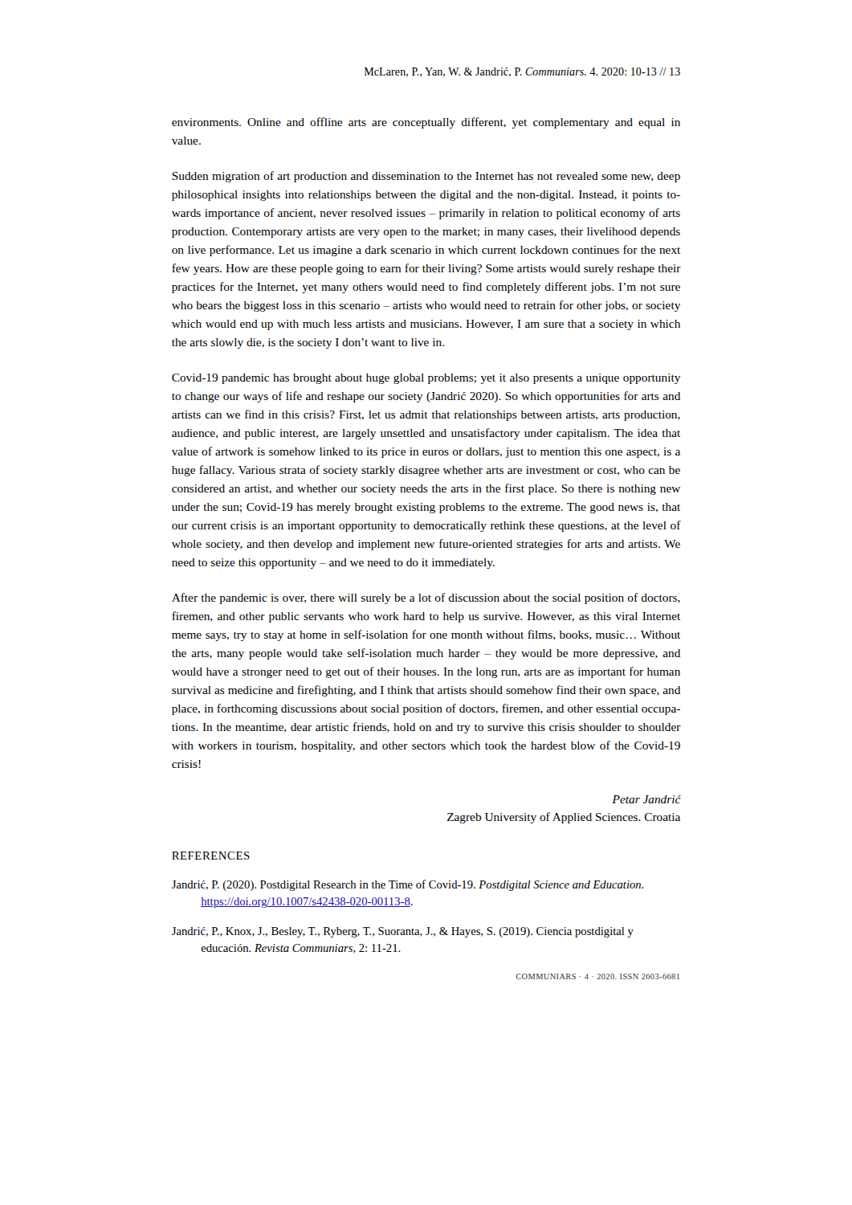McLaren, P., Yan, W. & Jandrić, P. Communiars. 4. 2020: 10-13 // 13
environments. Online and offline arts are conceptually different, yet complementary and equal in value.
Sudden migration of art production and dissemination to the Internet has not revealed some new, deep philosophical insights into relationships between the digital and the non-digital. Instead, it points towards importance of ancient, never resolved issues – primarily in relation to political economy of arts production. Contemporary artists are very open to the market; in many cases, their livelihood depends on live performance. Let us imagine a dark scenario in which current lockdown continues for the next few years. How are these people going to earn for their living? Some artists would surely reshape their practices for the Internet, yet many others would need to find completely different jobs. I’m not sure who bears the biggest loss in this scenario – artists who would need to retrain for other jobs, or society which would end up with much less artists and musicians. However, I am sure that a society in which the arts slowly die, is the society I don’t want to live in.
Covid-19 pandemic has brought about huge global problems; yet it also presents a unique opportunity to change our ways of life and reshape our society (Jandrić 2020). So which opportunities for arts and artists can we find in this crisis? First, let us admit that relationships between artists, arts production, audience, and public interest, are largely unsettled and unsatisfactory under capitalism. The idea that value of artwork is somehow linked to its price in euros or dollars, just to mention this one aspect, is a huge fallacy. Various strata of society starkly disagree whether arts are investment or cost, who can be considered an artist, and whether our society needs the arts in the first place. So there is nothing new under the sun; Covid-19 has merely brought existing problems to the extreme. The good news is, that our current crisis is an important opportunity to democratically rethink these questions, at the level of whole society, and then develop and implement new future-oriented strategies for arts and artists. We need to seize this opportunity – and we need to do it immediately.
After the pandemic is over, there will surely be a lot of discussion about the social position of doctors, firemen, and other public servants who work hard to help us survive. However, as this viral Internet meme says, try to stay at home in self-isolation for one month without films, books, music… Without the arts, many people would take self-isolation much harder – they would be more depressive, and would have a stronger need to get out of their houses. In the long run, arts are as important for human survival as medicine and firefighting, and I think that artists should somehow find their own space, and place, in forthcoming discussions about social position of doctors, firemen, and other essential occupations. In the meantime, dear artistic friends, hold on and try to survive this crisis shoulder to shoulder with workers in tourism, hospitality, and other sectors which took the hardest blow of the Covid-19 crisis!
Petar Jandrić
Zagreb University of Applied Sciences. Croatia
References
Jandrić, P. (2020). Postdigital Research in the Time of Covid-19. Postdigital Science and Education. https://doi.org/10.1007/s42438-020-00113-8.
Jandrić, P., Knox, J., Besley, T., Ryberg, T., Suoranta, J., & Hayes, S. (2019). Ciencia postdigital y educación. Revista Communiars, 2: 11-21.
COMMUNIARS · 4 · 2020. ISSN 2603-6681